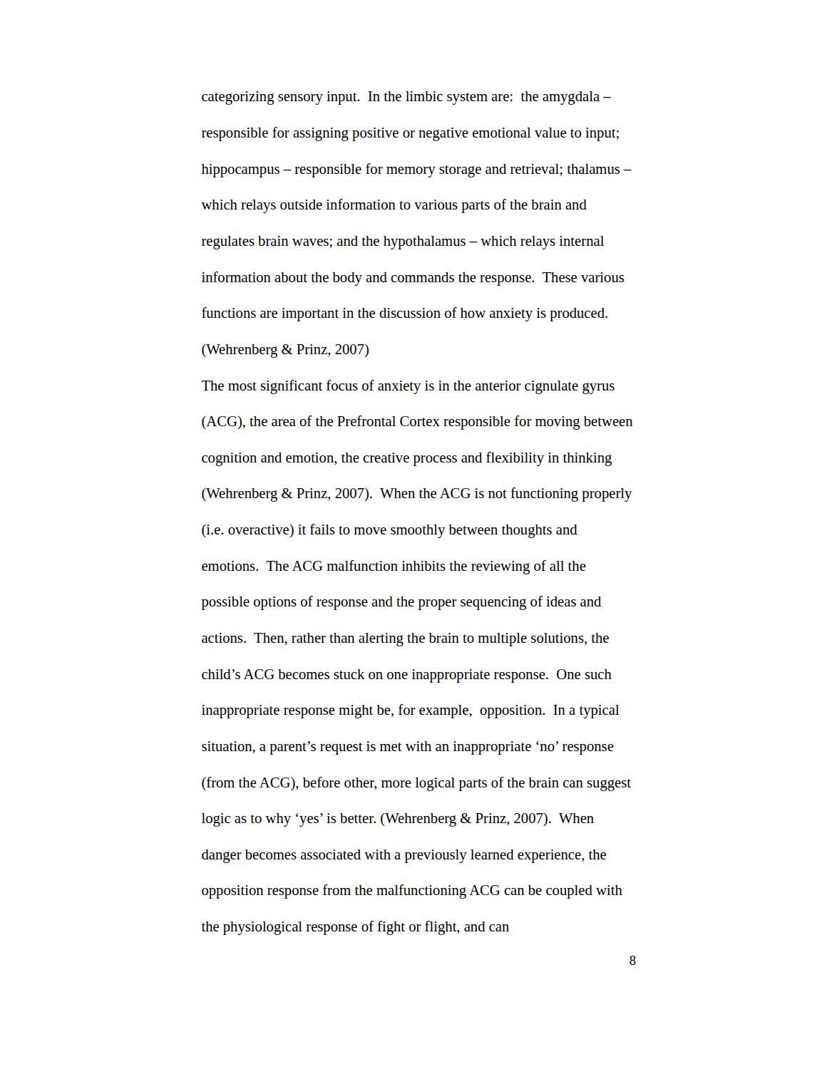categorizing sensory input. In the limbic system are: the amygdala – responsible for assigning positive or negative emotional value to input; hippocampus – responsible for memory storage and retrieval; thalamus – which relays outside information to various parts of the brain and regulates brain waves; and the hypothalamus – which relays internal information about the body and commands the response. These various functions are important in the discussion of how anxiety is produced. (Wehrenberg & Prinz, 2007)
The most significant focus of anxiety is in the anterior cignulate gyrus (ACG), the area of the Prefrontal Cortex responsible for moving between cognition and emotion, the creative process and flexibility in thinking (Wehrenberg & Prinz, 2007). When the ACG is not functioning properly (i.e. overactive) it fails to move smoothly between thoughts and emotions. The ACG malfunction inhibits the reviewing of all the possible options of response and the proper sequencing of ideas and actions. Then, rather than alerting the brain to multiple solutions, the child’s ACG becomes stuck on one inappropriate response. One such inappropriate response might be, for example, opposition. In a typical situation, a parent’s request is met with an inappropriate ‘no’ response (from the ACG), before other, more logical parts of the brain can suggest logic as to why ‘yes’ is better. (Wehrenberg & Prinz, 2007). When danger becomes associated with a previously learned experience, the opposition response from the malfunctioning ACG can be coupled with the physiological response of fight or flight, and can
8